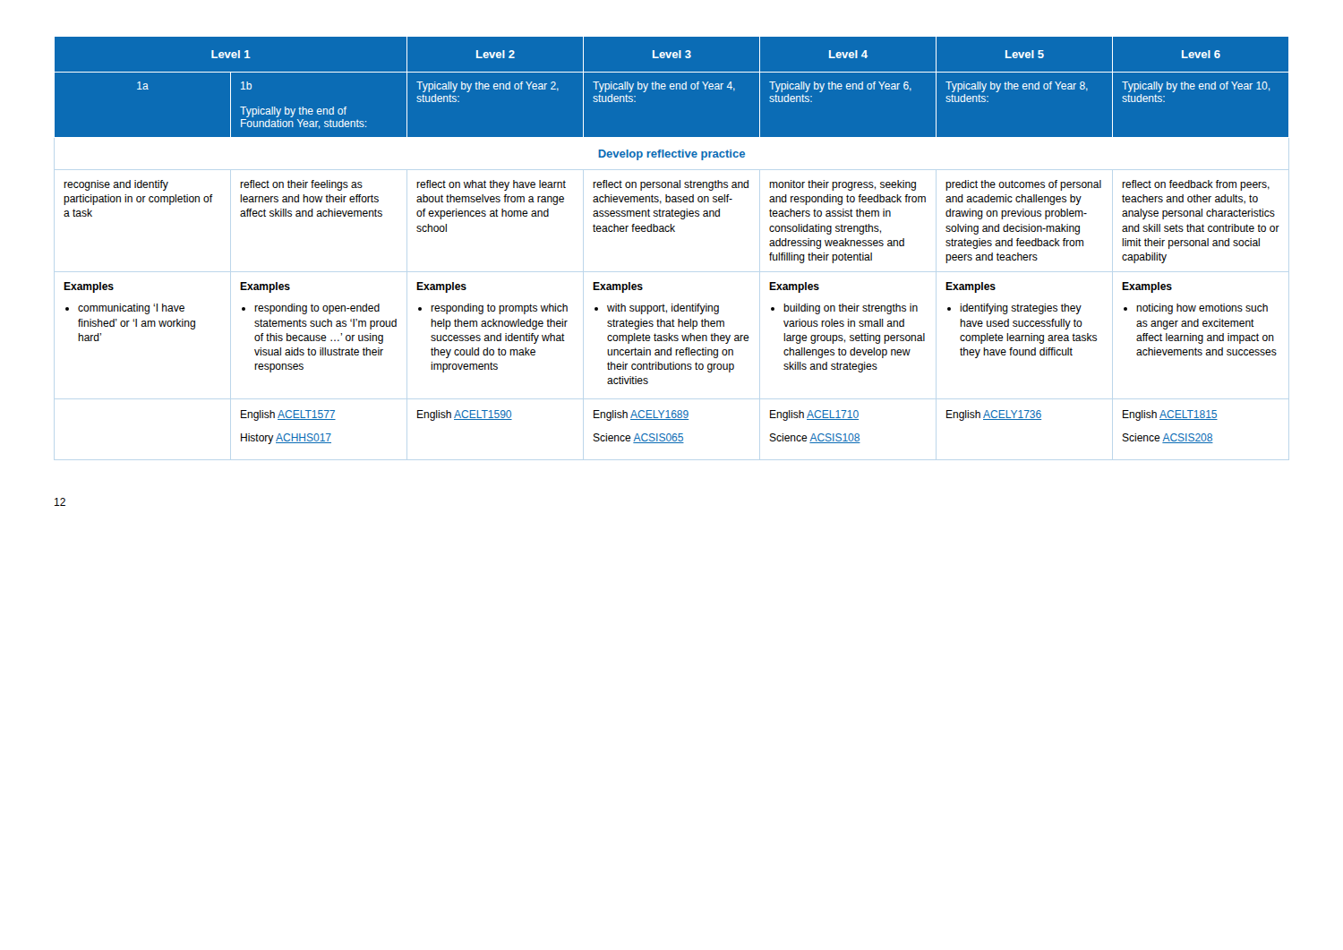| Level 1 | Level 2 | Level 3 | Level 4 | Level 5 | Level 6 |
| --- | --- | --- | --- | --- | --- |
| 1a | 1b Typically by the end of Foundation Year, students: | Typically by the end of Year 2, students: | Typically by the end of Year 4, students: | Typically by the end of Year 6, students: | Typically by the end of Year 8, students: | Typically by the end of Year 10, students: |
| Develop reflective practice |
| recognise and identify participation in or completion of a task | reflect on their feelings as learners and how their efforts affect skills and achievements | reflect on what they have learnt about themselves from a range of experiences at home and school | reflect on personal strengths and achievements, based on self-assessment strategies and teacher feedback | monitor their progress, seeking and responding to feedback from teachers to assist them in consolidating strengths, addressing weaknesses and fulfilling their potential | predict the outcomes of personal and academic challenges by drawing on previous problem-solving and decision-making strategies and feedback from peers and teachers | reflect on feedback from peers, teachers and other adults, to analyse personal characteristics and skill sets that contribute to or limit their personal and social capability |
| Examples communicating ‘I have finished’ or ‘I am working hard’ | Examples responding to open-ended statements such as ‘I’m proud of this because …’ or using visual aids to illustrate their responses | Examples responding to prompts which help them acknowledge their successes and identify what they could do to make improvements | Examples with support, identifying strategies that help them complete tasks when they are uncertain and reflecting on their contributions to group activities | Examples building on their strengths in various roles in small and large groups, setting personal challenges to develop new skills and strategies | Examples identifying strategies they have used successfully to complete learning area tasks they have found difficult | Examples noticing how emotions such as anger and excitement affect learning and impact on achievements and successes |
| | English ACELT1577 History ACHHS017 | English ACELT1590 | English ACELY1689 Science ACSIS065 | English ACEL1710 Science ACSIS108 | English ACELY1736 | English ACELT1815 Science ACSIS208 |
12